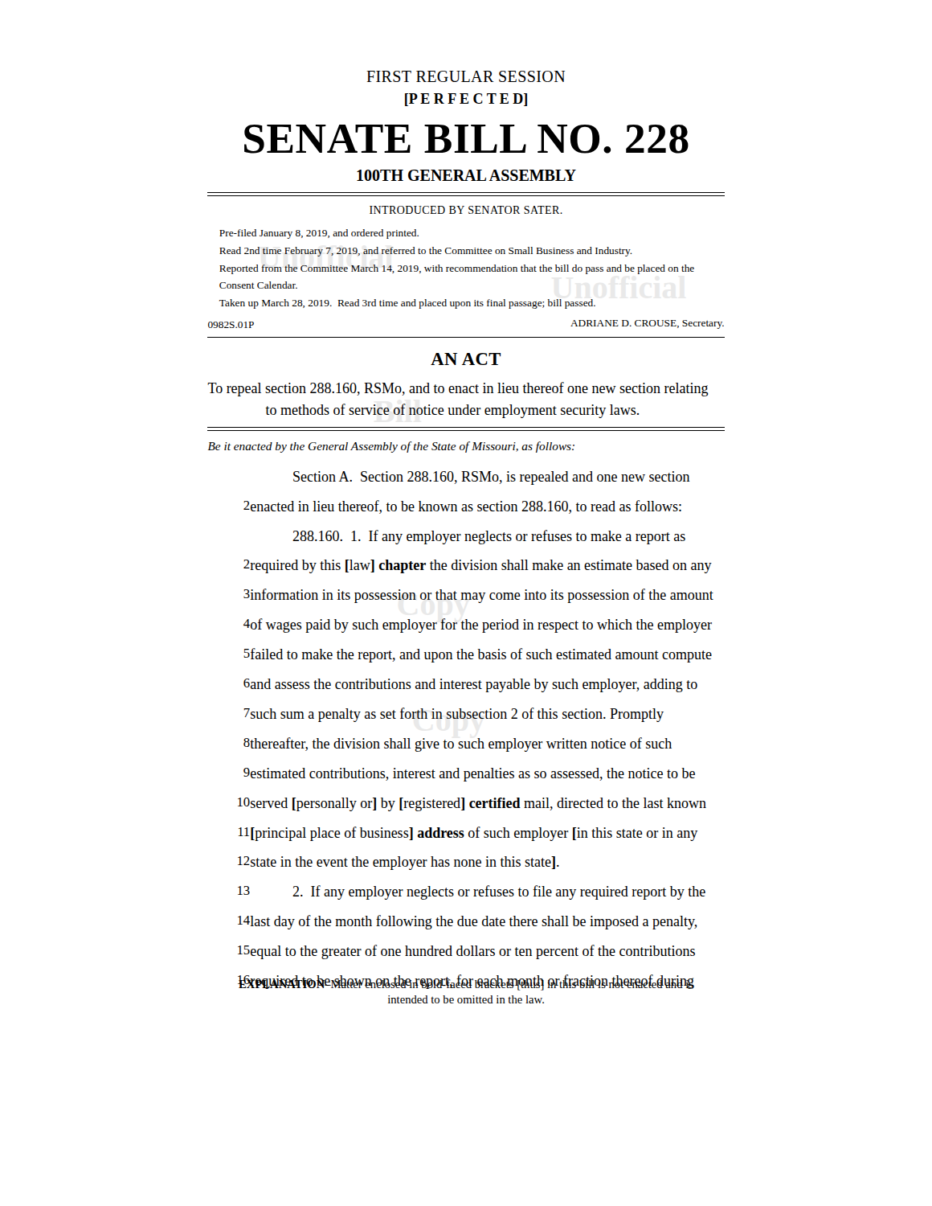Unofficial
Unofficial
Bill
Copy
Copy
FIRST REGULAR SESSION
[P E R F E C T E D]
SENATE BILL NO. 228
100TH GENERAL ASSEMBLY
INTRODUCED BY SENATOR SATER.
Pre-filed January 8, 2019, and ordered printed.
Read 2nd time February 7, 2019, and referred to the Committee on Small Business and Industry.
Reported from the Committee March 14, 2019, with recommendation that the bill do pass and be placed on the Consent Calendar.
Taken up March 28, 2019. Read 3rd time and placed upon its final passage; bill passed.
ADRIANE D. CROUSE, Secretary.
0982S.01P
AN ACT
To repeal section 288.160, RSMo, and to enact in lieu thereof one new section relating to methods of service of notice under employment security laws.
Be it enacted by the General Assembly of the State of Missouri, as follows:
| | Section A. Section 288.160, RSMo, is repealed and one new section |
| 2 | enacted in lieu thereof, to be known as section 288.160, to read as follows: |
| | 288.160. 1. If any employer neglects or refuses to make a report as |
| 2 | required by this [ law ] chapter the division shall make an estimate based on any |
| 3 | information in its possession or that may come into its possession of the amount |
| 4 | of wages paid by such employer for the period in respect to which the employer |
| 5 | failed to make the report, and upon the basis of such estimated amount compute |
| 6 | and assess the contributions and interest payable by such employer, adding to |
| 7 | such sum a penalty as set forth in subsection 2 of this section. Promptly |
| 8 | thereafter, the division shall give to such employer written notice of such |
| 9 | estimated contributions, interest and penalties as so assessed, the notice to be |
| 10 | served [ personally or ] by [ registered ] certified mail, directed to the last known |
| 11 | [ principal place of business ] address of such employer [ in this state or in any |
| 12 | state in the event the employer has none in this state ] . |
| 13 | 2. If any employer neglects or refuses to file any required report by the |
| 14 | last day of the month following the due date there shall be imposed a penalty, |
| 15 | equal to the greater of one hundred dollars or ten percent of the contributions |
| 16 | required to be shown on the report, for each month or fraction thereof during |
EXPLANATION–Matter enclosed in bold-faced brackets [thus] in this bill is not enacted and is
intended to be omitted in the law.